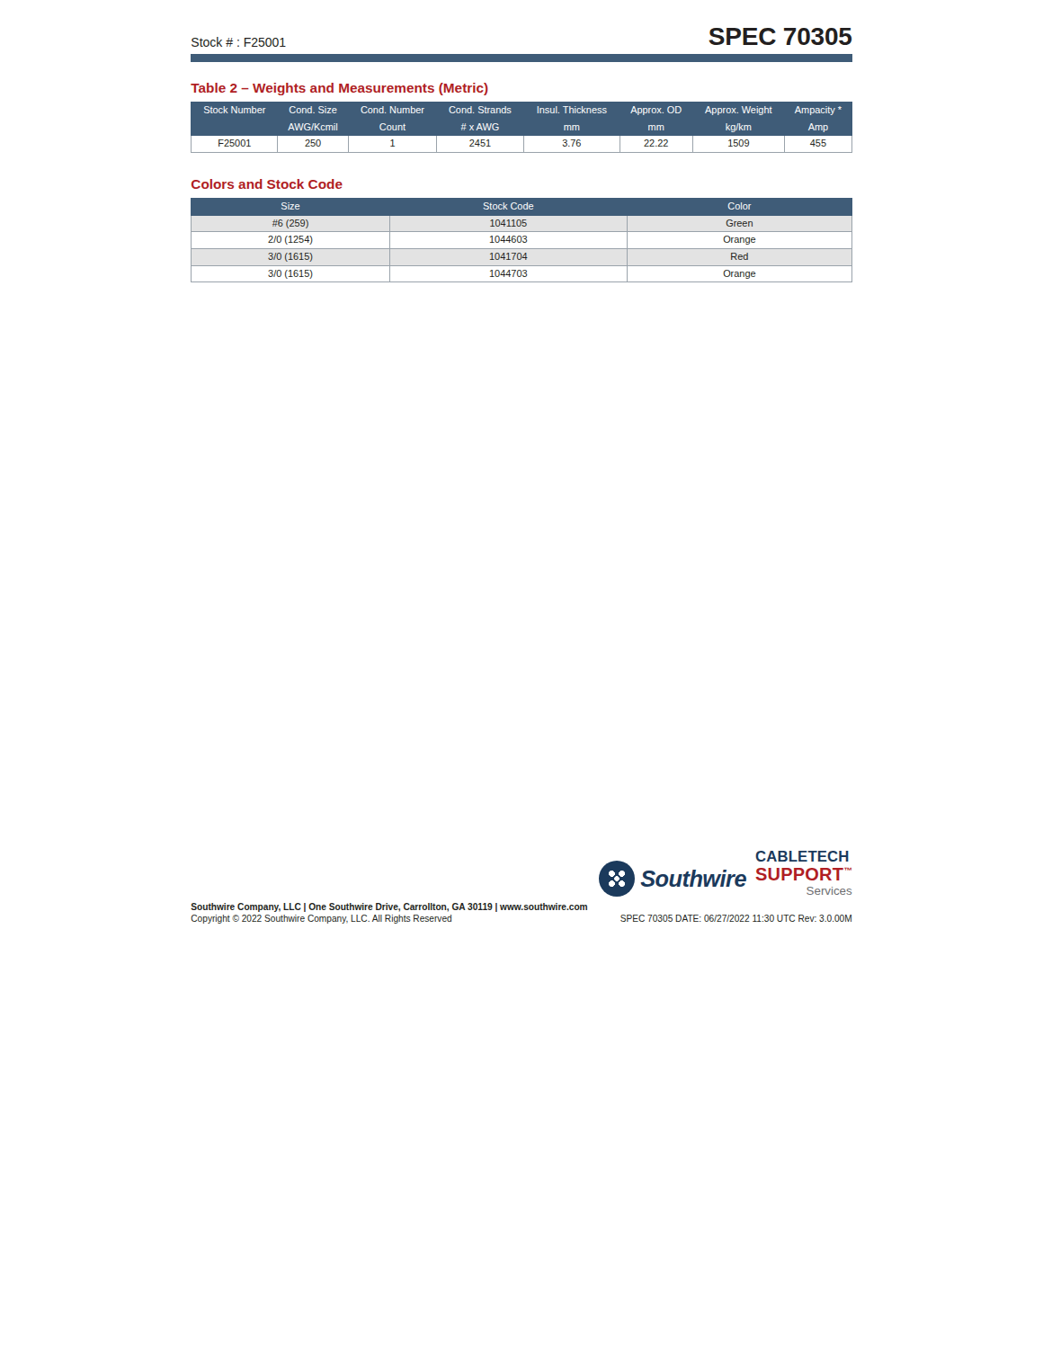Stock # : F25001
SPEC 70305
Table 2 – Weights and Measurements (Metric)
| Stock Number | Cond. Size | Cond. Number | Cond. Strands | Insul. Thickness | Approx. OD | Approx. Weight | Ampacity * |
| --- | --- | --- | --- | --- | --- | --- | --- |
| | AWG/Kcmil | Count | # x AWG | mm | mm | kg/km | Amp |
| F25001 | 250 | 1 | 2451 | 3.76 | 22.22 | 1509 | 455 |
Colors and Stock Code
| Size | Stock Code | Color |
| --- | --- | --- |
| #6 (259) | 1041105 | Green |
| 2/0 (1254) | 1044603 | Orange |
| 3/0 (1615) | 1041704 | Red |
| 3/0 (1615) | 1044703 | Orange |
Southwire
CABLETECH
SUPPORT™
Services
Southwire Company, LLC | One Southwire Drive, Carrollton, GA 30119 | www.southwire.com
Copyright © 2022 Southwire Company, LLC. All Rights Reserved
SPEC 70305 DATE: 06/27/2022 11:30 UTC Rev: 3.0.00M